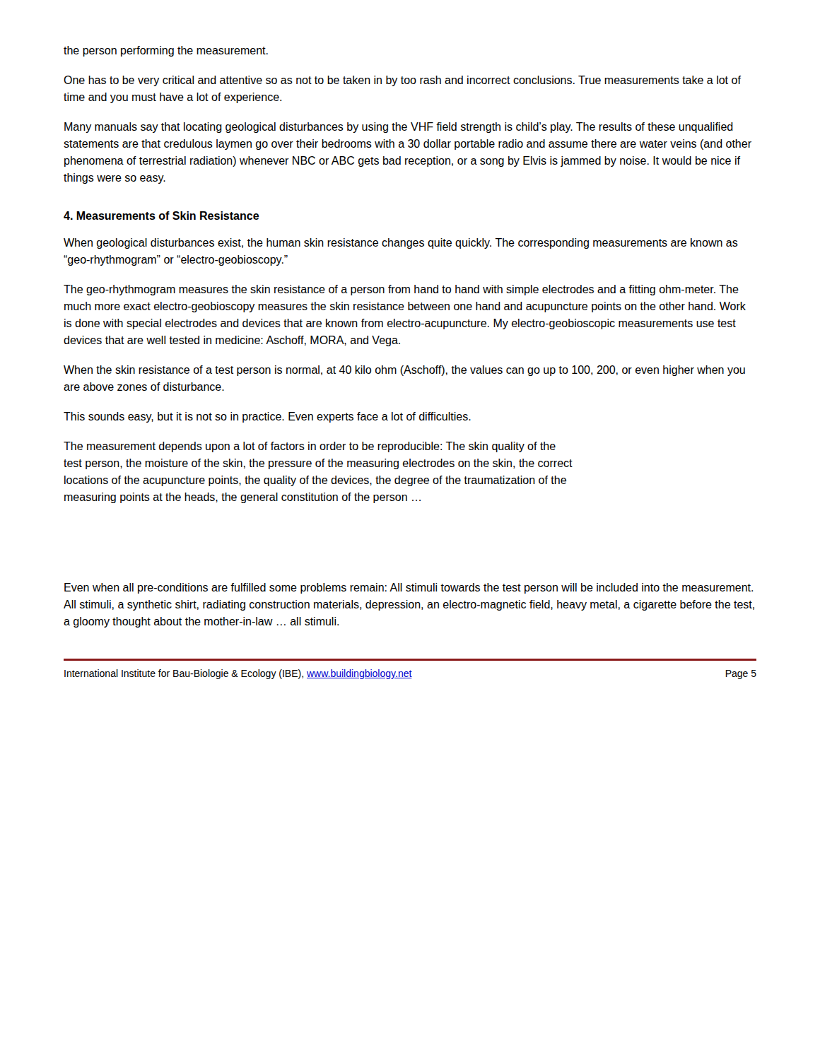the person performing the measurement.
One has to be very critical and attentive so as not to be taken in by too rash and incorrect conclusions. True measurements take a lot of time and you must have a lot of experience.
Many manuals say that locating geological disturbances by using the VHF field strength is child’s play. The results of these unqualified statements are that credulous laymen go over their bedrooms with a 30 dollar portable radio and assume there are water veins (and other phenomena of terrestrial radiation) whenever NBC or ABC gets bad reception, or a song by Elvis is jammed by noise. It would be nice if things were so easy.
4. Measurements of Skin Resistance
When geological disturbances exist, the human skin resistance changes quite quickly. The corresponding measurements are known as “geo-rhythmogram” or “electro-geobioscopy.”
The geo-rhythmogram measures the skin resistance of a person from hand to hand with simple electrodes and a fitting ohm-meter. The much more exact electro-geobioscopy measures the skin resistance between one hand and acupuncture points on the other hand. Work is done with special electrodes and devices that are known from electro-acupuncture. My electro-geobioscopic measurements use test devices that are well tested in medicine: Aschoff, MORA, and Vega.
When the skin resistance of a test person is normal, at 40 kilo ohm (Aschoff), the values can go up to 100, 200, or even higher when you are above zones of disturbance.
This sounds easy, but it is not so in practice. Even experts face a lot of difficulties.
The measurement depends upon a lot of factors in order to be reproducible: The skin quality of the test person, the moisture of the skin, the pressure of the measuring electrodes on the skin, the correct locations of the acupuncture points, the quality of the devices, the degree of the traumatization of the measuring points at the heads, the general constitution of the person …
Even when all pre-conditions are fulfilled some problems remain: All stimuli towards the test person will be included into the measurement. All stimuli, a synthetic shirt, radiating construction materials, depression, an electro-magnetic field, heavy metal, a cigarette before the test, a gloomy thought about the mother-in-law … all stimuli.
International Institute for Bau-Biologie & Ecology (IBE), www.buildingbiology.net Page 5